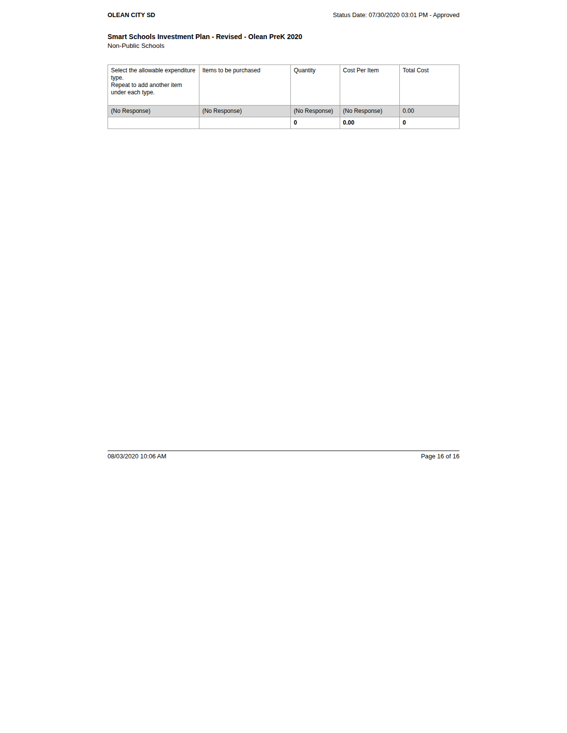OLEAN CITY SD
Status Date: 07/30/2020 03:01 PM - Approved
Smart Schools Investment Plan - Revised - Olean PreK 2020
Non-Public Schools
| Select the allowable expenditure type. Repeat to add another item under each type. | Items to be purchased | Quantity | Cost Per Item | Total Cost |
| --- | --- | --- | --- | --- |
| (No Response) | (No Response) | (No Response) | (No Response) | 0.00 |
| | | 0 | 0.00 | 0 |
08/03/2020 10:06 AM
Page 16 of 16